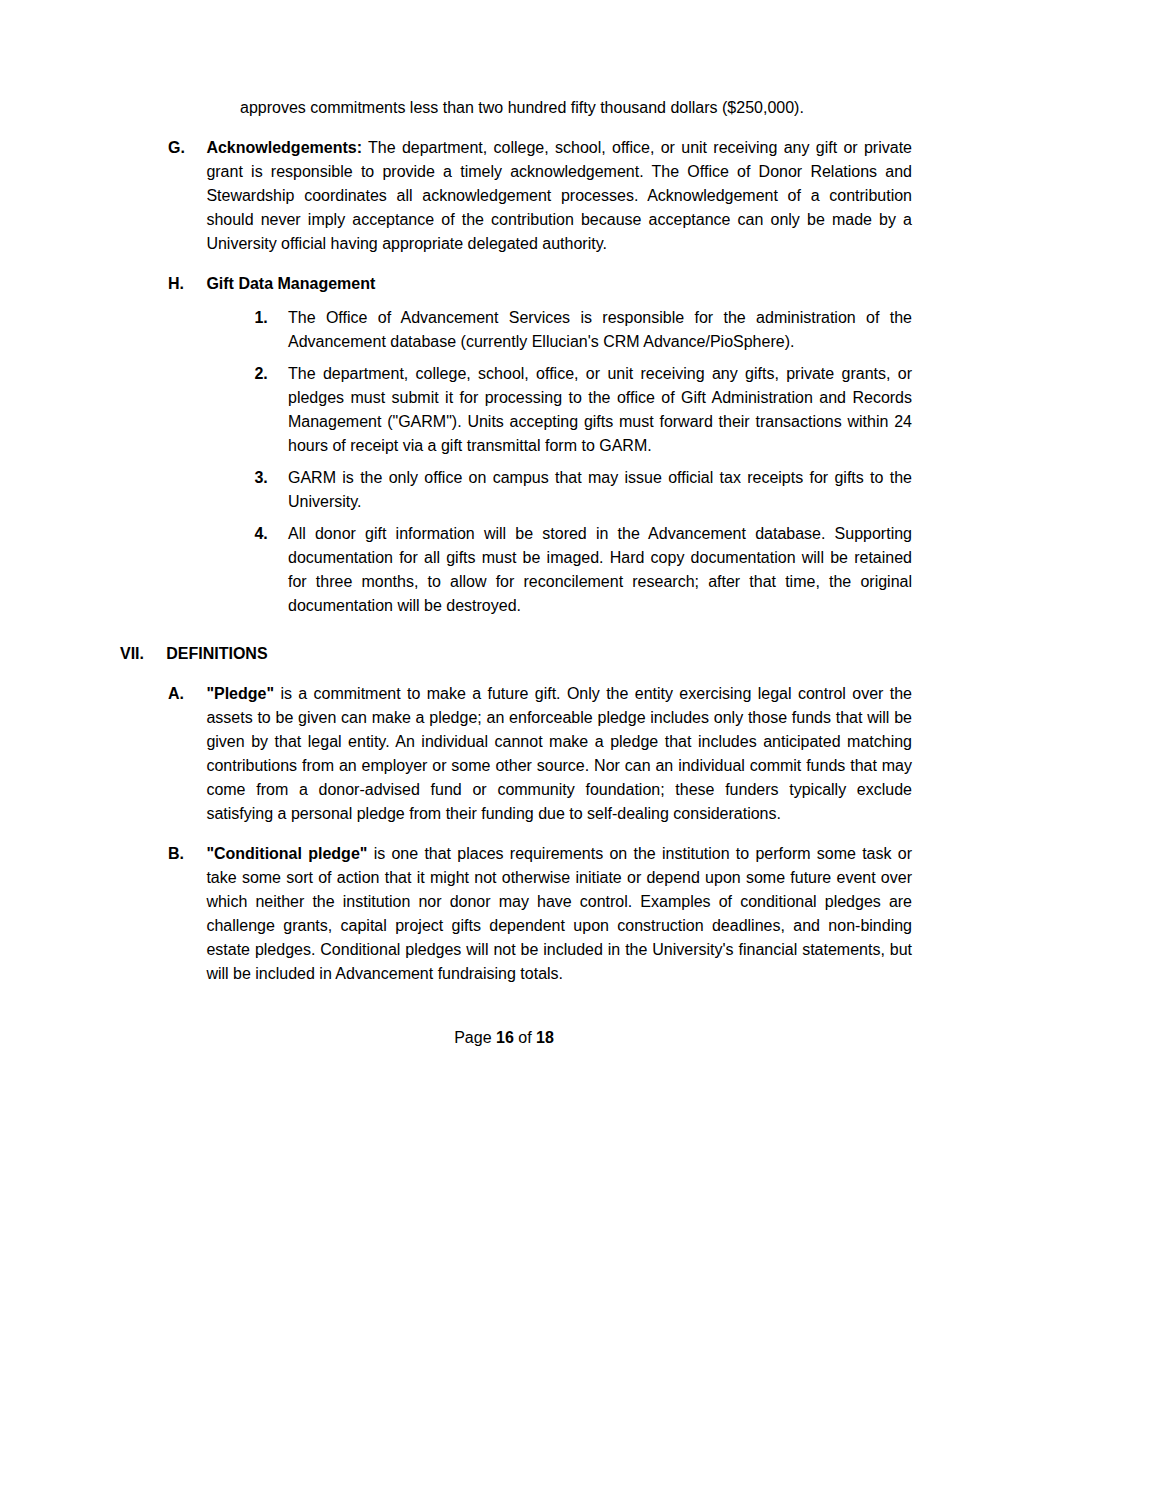approves commitments less than two hundred fifty thousand dollars ($250,000).
G. Acknowledgements: The department, college, school, office, or unit receiving any gift or private grant is responsible to provide a timely acknowledgement. The Office of Donor Relations and Stewardship coordinates all acknowledgement processes. Acknowledgement of a contribution should never imply acceptance of the contribution because acceptance can only be made by a University official having appropriate delegated authority.
H. Gift Data Management
1. The Office of Advancement Services is responsible for the administration of the Advancement database (currently Ellucian's CRM Advance/PioSphere).
2. The department, college, school, office, or unit receiving any gifts, private grants, or pledges must submit it for processing to the office of Gift Administration and Records Management ("GARM"). Units accepting gifts must forward their transactions within 24 hours of receipt via a gift transmittal form to GARM.
3. GARM is the only office on campus that may issue official tax receipts for gifts to the University.
4. All donor gift information will be stored in the Advancement database. Supporting documentation for all gifts must be imaged. Hard copy documentation will be retained for three months, to allow for reconcilement research; after that time, the original documentation will be destroyed.
VII. DEFINITIONS
A. "Pledge" is a commitment to make a future gift. Only the entity exercising legal control over the assets to be given can make a pledge; an enforceable pledge includes only those funds that will be given by that legal entity. An individual cannot make a pledge that includes anticipated matching contributions from an employer or some other source. Nor can an individual commit funds that may come from a donor-advised fund or community foundation; these funders typically exclude satisfying a personal pledge from their funding due to self-dealing considerations.
B. "Conditional pledge" is one that places requirements on the institution to perform some task or take some sort of action that it might not otherwise initiate or depend upon some future event over which neither the institution nor donor may have control. Examples of conditional pledges are challenge grants, capital project gifts dependent upon construction deadlines, and non-binding estate pledges. Conditional pledges will not be included in the University's financial statements, but will be included in Advancement fundraising totals.
Page 16 of 18